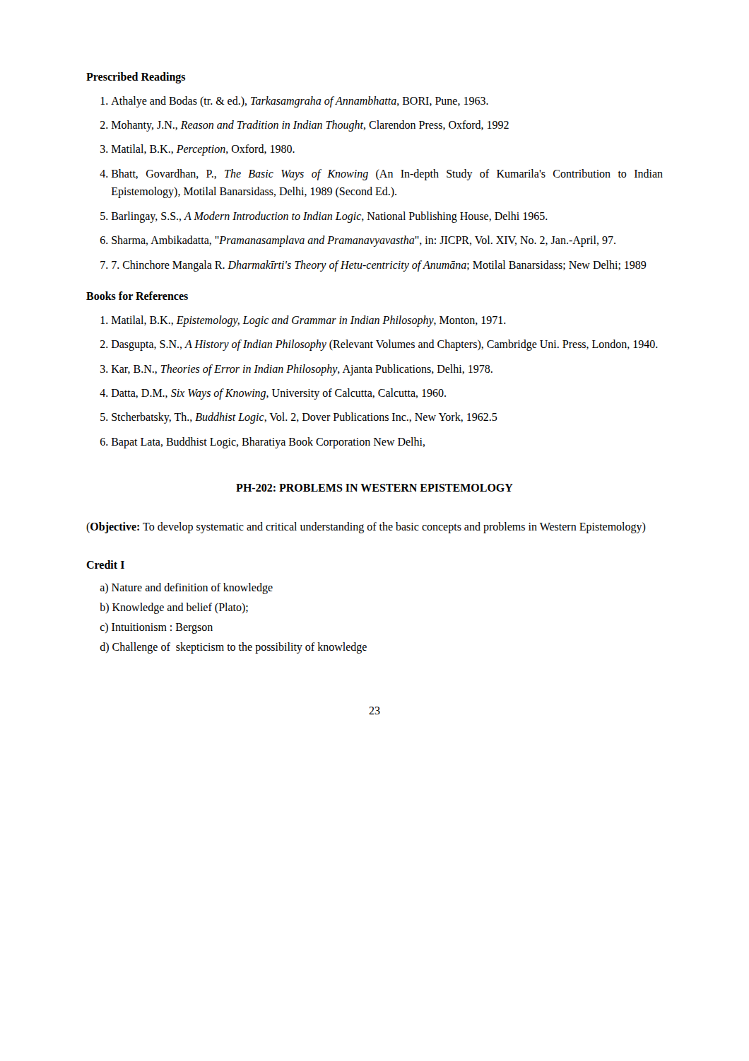Prescribed Readings
Athalye and Bodas (tr. & ed.), Tarkasamgraha of Annambhatta, BORI, Pune, 1963.
Mohanty, J.N., Reason and Tradition in Indian Thought, Clarendon Press, Oxford, 1992
Matilal, B.K., Perception, Oxford, 1980.
Bhatt, Govardhan, P., The Basic Ways of Knowing (An In-depth Study of Kumarila's Contribution to Indian Epistemology), Motilal Banarsidass, Delhi, 1989 (Second Ed.).
Barlingay, S.S., A Modern Introduction to Indian Logic, National Publishing House, Delhi 1965.
Sharma, Ambikadatta, "Pramanasamplava and Pramanavyavastha", in: JICPR, Vol. XIV, No. 2, Jan.-April, 97.
7. Chinchore Mangala R. Dharmakīrti's Theory of Hetu-centricity of Anumāna; Motilal Banarsidass; New Delhi; 1989
Books for References
Matilal, B.K., Epistemology, Logic and Grammar in Indian Philosophy, Monton, 1971.
Dasgupta, S.N., A History of Indian Philosophy (Relevant Volumes and Chapters), Cambridge Uni. Press, London, 1940.
Kar, B.N., Theories of Error in Indian Philosophy, Ajanta Publications, Delhi, 1978.
Datta, D.M., Six Ways of Knowing, University of Calcutta, Calcutta, 1960.
Stcherbatsky, Th., Buddhist Logic, Vol. 2, Dover Publications Inc., New York, 1962.5
Bapat Lata, Buddhist Logic, Bharatiya Book Corporation New Delhi,
PH-202: PROBLEMS IN WESTERN EPISTEMOLOGY
(Objective: To develop systematic and critical understanding of the basic concepts and problems in Western Epistemology)
Credit I
a) Nature and definition of knowledge
b) Knowledge and belief (Plato);
c) Intuitionism : Bergson
d) Challenge of skepticism to the possibility of knowledge
23